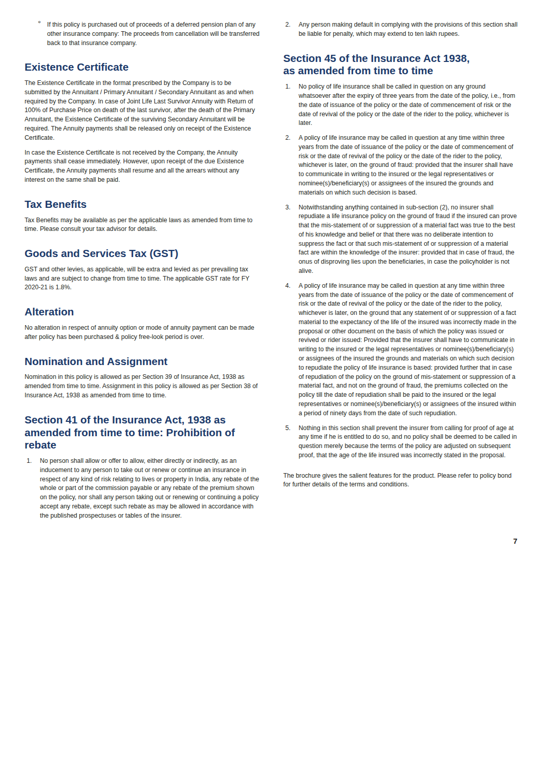If this policy is purchased out of proceeds of a deferred pension plan of any other insurance company: The proceeds from cancellation will be transferred back to that insurance company.
Existence Certificate
The Existence Certificate in the format prescribed by the Company is to be submitted by the Annuitant / Primary Annuitant / Secondary Annuitant as and when required by the Company. In case of Joint Life Last Survivor Annuity with Return of 100% of Purchase Price on death of the last survivor, after the death of the Primary Annuitant, the Existence Certificate of the surviving Secondary Annuitant will be required. The Annuity payments shall be released only on receipt of the Existence Certificate.
In case the Existence Certificate is not received by the Company, the Annuity payments shall cease immediately. However, upon receipt of the due Existence Certificate, the Annuity payments shall resume and all the arrears without any interest on the same shall be paid.
Tax Benefits
Tax Benefits may be available as per the applicable laws as amended from time to time. Please consult your tax advisor for details.
Goods and Services Tax (GST)
GST and other levies, as applicable, will be extra and levied as per prevailing tax laws and are subject to change from time to time. The applicable GST rate for FY 2020-21 is 1.8%.
Alteration
No alteration in respect of annuity option or mode of annuity payment can be made after policy has been purchased & policy free-look period is over.
Nomination and Assignment
Nomination in this policy is allowed as per Section 39 of Insurance Act, 1938 as amended from time to time. Assignment in this policy is allowed as per Section 38 of Insurance Act, 1938 as amended from time to time.
Section 41 of the Insurance Act, 1938 as amended from time to time: Prohibition of rebate
No person shall allow or offer to allow, either directly or indirectly, as an inducement to any person to take out or renew or continue an insurance in respect of any kind of risk relating to lives or property in India, any rebate of the whole or part of the commission payable or any rebate of the premium shown on the policy, nor shall any person taking out or renewing or continuing a policy accept any rebate, except such rebate as may be allowed in accordance with the published prospectuses or tables of the insurer.
Any person making default in complying with the provisions of this section shall be liable for penalty, which may extend to ten lakh rupees.
Section 45 of the Insurance Act 1938,
as amended from time to time
No policy of life insurance shall be called in question on any ground whatsoever after the expiry of three years from the date of the policy, i.e., from the date of issuance of the policy or the date of commencement of risk or the date of revival of the policy or the date of the rider to the policy, whichever is later.
A policy of life insurance may be called in question at any time within three years from the date of issuance of the policy or the date of commencement of risk or the date of revival of the policy or the date of the rider to the policy, whichever is later, on the ground of fraud: provided that the insurer shall have to communicate in writing to the insured or the legal representatives or nominee(s)/beneficiary(s) or assignees of the insured the grounds and materials on which such decision is based.
Notwithstanding anything contained in sub-section (2), no insurer shall repudiate a life insurance policy on the ground of fraud if the insured can prove that the mis-statement of or suppression of a material fact was true to the best of his knowledge and belief or that there was no deliberate intention to suppress the fact or that such mis-statement of or suppression of a material fact are within the knowledge of the insurer: provided that in case of fraud, the onus of disproving lies upon the beneficiaries, in case the policyholder is not alive.
A policy of life insurance may be called in question at any time within three years from the date of issuance of the policy or the date of commencement of risk or the date of revival of the policy or the date of the rider to the policy, whichever is later, on the ground that any statement of or suppression of a fact material to the expectancy of the life of the insured was incorrectly made in the proposal or other document on the basis of which the policy was issued or revived or rider issued: Provided that the insurer shall have to communicate in writing to the insured or the legal representatives or nominee(s)/beneficiary(s) or assignees of the insured the grounds and materials on which such decision to repudiate the policy of life insurance is based: provided further that in case of repudiation of the policy on the ground of mis-statement or suppression of a material fact, and not on the ground of fraud, the premiums collected on the policy till the date of repudiation shall be paid to the insured or the legal representatives or nominee(s)/beneficiary(s) or assignees of the insured within a period of ninety days from the date of such repudiation.
Nothing in this section shall prevent the insurer from calling for proof of age at any time if he is entitled to do so, and no policy shall be deemed to be called in question merely because the terms of the policy are adjusted on subsequent proof, that the age of the life insured was incorrectly stated in the proposal.
The brochure gives the salient features for the product. Please refer to policy bond for further details of the terms and conditions.
7